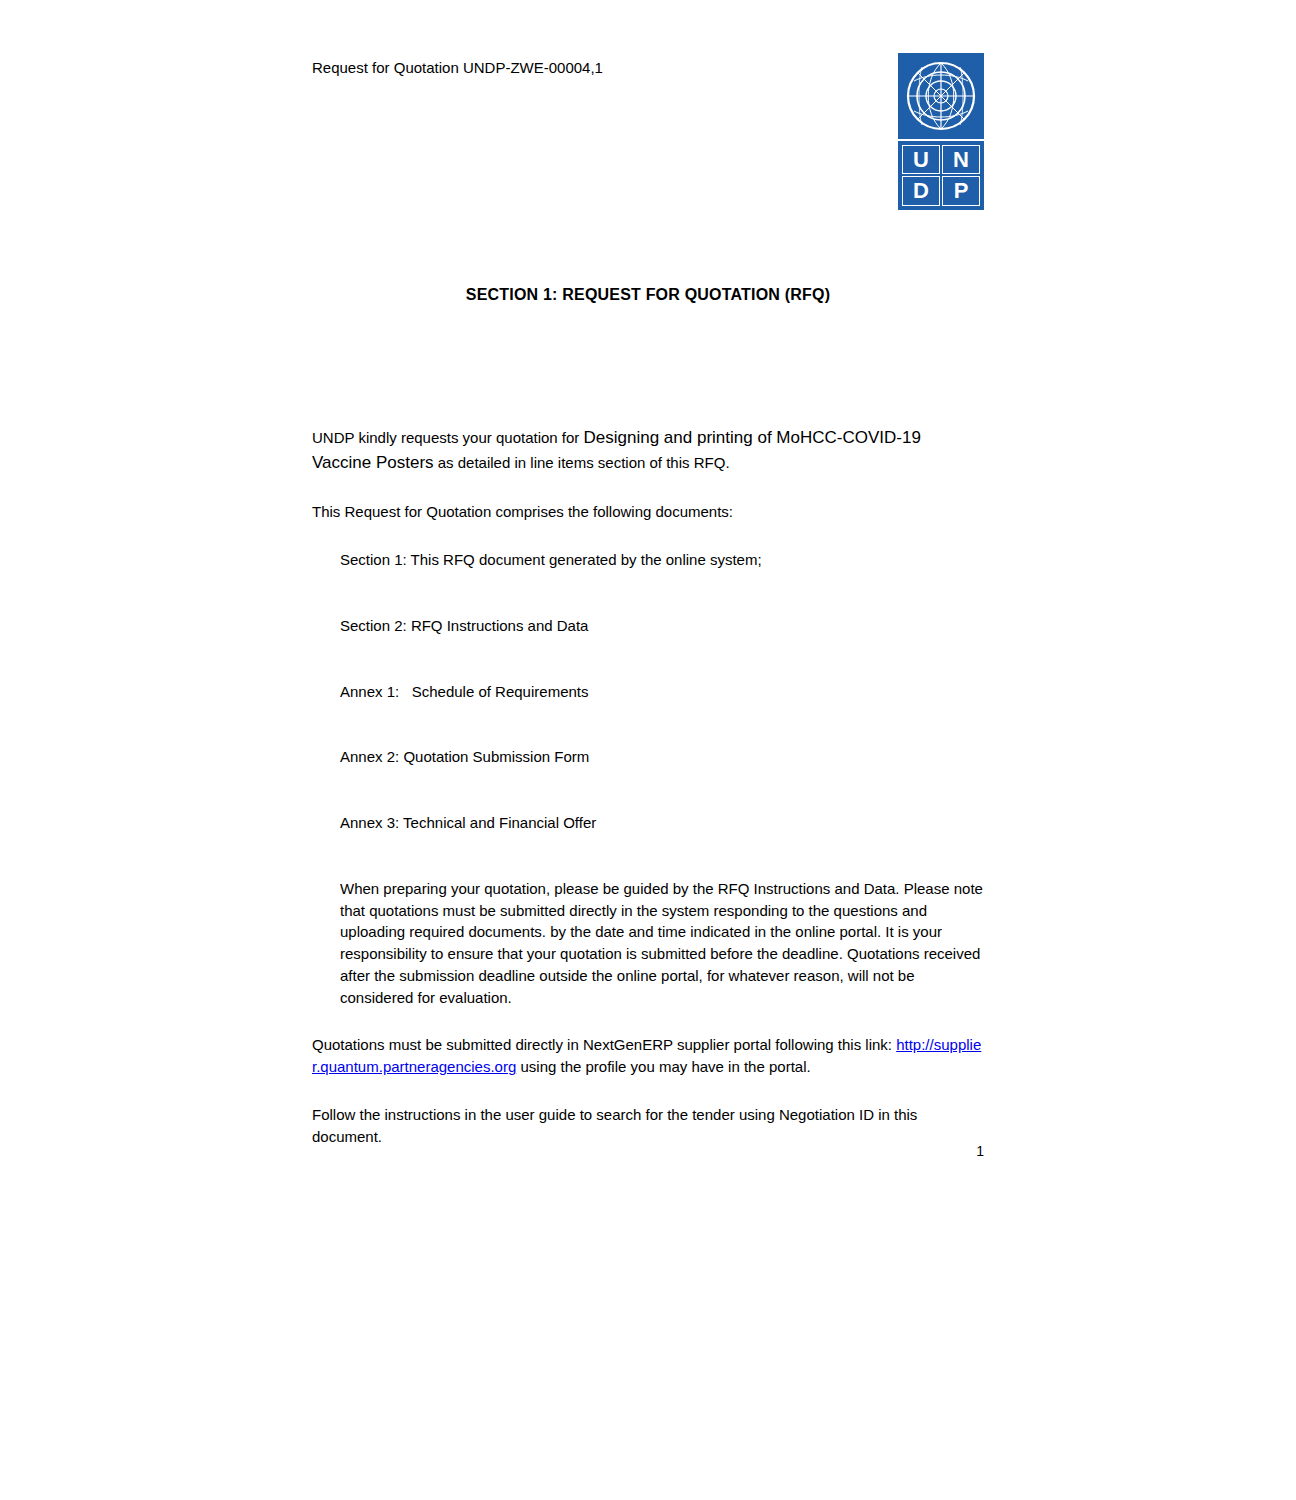Request for Quotation UNDP-ZWE-00004,1
UNDP
SECTION 1: REQUEST FOR QUOTATION (RFQ)
UNDP kindly requests your quotation for Designing and printing of MoHCC-COVID-19 Vaccine Posters as detailed in line items section of this RFQ.
This Request for Quotation comprises the following documents:
Section 1: This RFQ document generated by the online system;
Section 2: RFQ Instructions and Data
Annex 1: Schedule of Requirements
Annex 2: Quotation Submission Form
Annex 3: Technical and Financial Offer
When preparing your quotation, please be guided by the RFQ Instructions and Data. Please note that quotations must be submitted directly in the system responding to the questions and uploading required documents. by the date and time indicated in the online portal. It is your responsibility to ensure that your quotation is submitted before the deadline. Quotations received after the submission deadline outside the online portal, for whatever reason, will not be considered for evaluation.
Quotations must be submitted directly in NextGenERP supplier portal following this link: http://supplier.quantum.partneragencies.org using the profile you may have in the portal.
Follow the instructions in the user guide to search for the tender using Negotiation ID in this document.
1